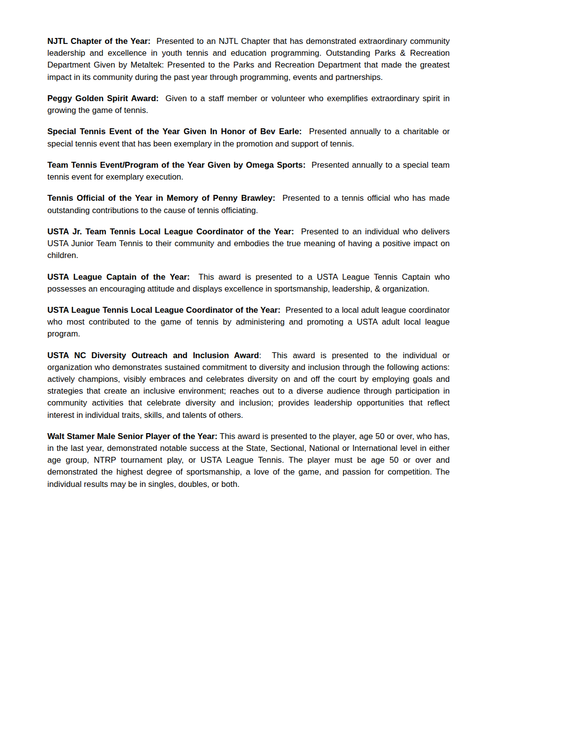NJTL Chapter of the Year: Presented to an NJTL Chapter that has demonstrated extraordinary community leadership and excellence in youth tennis and education programming. Outstanding Parks & Recreation Department Given by Metaltek: Presented to the Parks and Recreation Department that made the greatest impact in its community during the past year through programming, events and partnerships.
Peggy Golden Spirit Award: Given to a staff member or volunteer who exemplifies extraordinary spirit in growing the game of tennis.
Special Tennis Event of the Year Given In Honor of Bev Earle: Presented annually to a charitable or special tennis event that has been exemplary in the promotion and support of tennis.
Team Tennis Event/Program of the Year Given by Omega Sports: Presented annually to a special team tennis event for exemplary execution.
Tennis Official of the Year in Memory of Penny Brawley: Presented to a tennis official who has made outstanding contributions to the cause of tennis officiating.
USTA Jr. Team Tennis Local League Coordinator of the Year: Presented to an individual who delivers USTA Junior Team Tennis to their community and embodies the true meaning of having a positive impact on children.
USTA League Captain of the Year: This award is presented to a USTA League Tennis Captain who possesses an encouraging attitude and displays excellence in sportsmanship, leadership, & organization.
USTA League Tennis Local League Coordinator of the Year: Presented to a local adult league coordinator who most contributed to the game of tennis by administering and promoting a USTA adult local league program.
USTA NC Diversity Outreach and Inclusion Award: This award is presented to the individual or organization who demonstrates sustained commitment to diversity and inclusion through the following actions: actively champions, visibly embraces and celebrates diversity on and off the court by employing goals and strategies that create an inclusive environment; reaches out to a diverse audience through participation in community activities that celebrate diversity and inclusion; provides leadership opportunities that reflect interest in individual traits, skills, and talents of others.
Walt Stamer Male Senior Player of the Year: This award is presented to the player, age 50 or over, who has, in the last year, demonstrated notable success at the State, Sectional, National or International level in either age group, NTRP tournament play, or USTA League Tennis. The player must be age 50 or over and demonstrated the highest degree of sportsmanship, a love of the game, and passion for competition. The individual results may be in singles, doubles, or both.